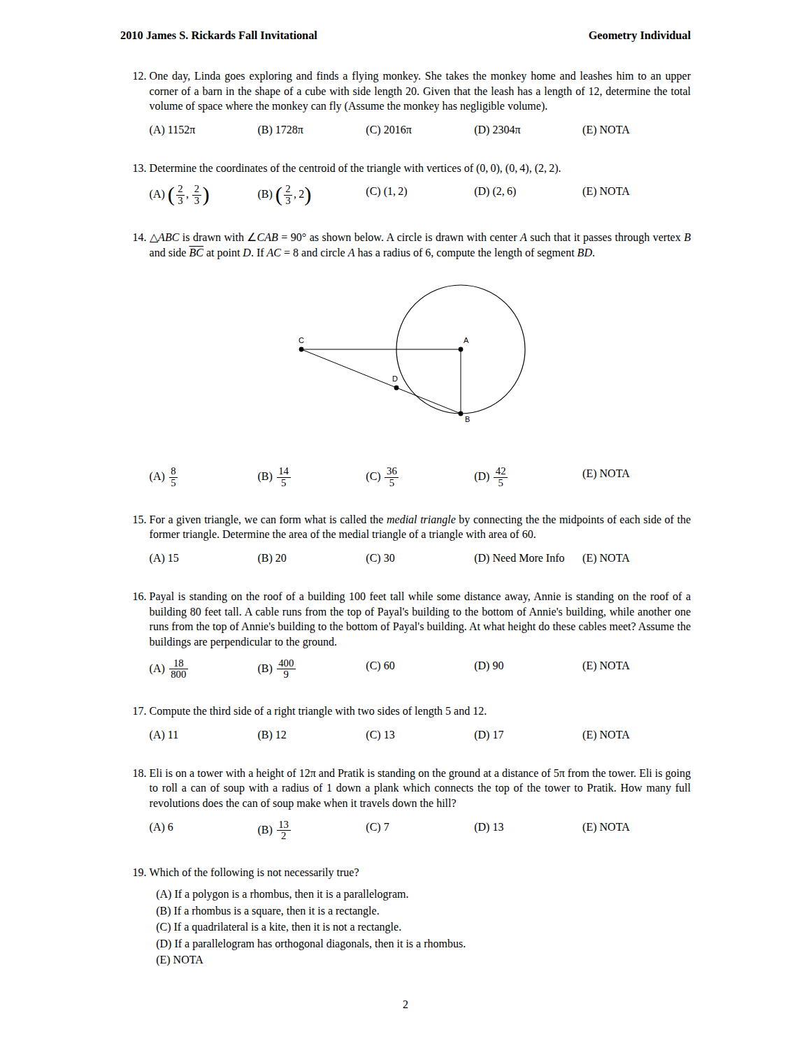2010 James S. Rickards Fall Invitational
Geometry Individual
One day, Linda goes exploring and finds a flying monkey. She takes the monkey home and leashes him to an upper corner of a barn in the shape of a cube with side length 20. Given that the leash has a length of 12, determine the total volume of space where the monkey can fly (Assume the monkey has negligible volume).
(A) 1152π (B) 1728π (C) 2016π (D) 2304π (E) NOTA
Determine the coordinates of the centroid of the triangle with vertices of (0, 0), (0, 4), (2, 2).
(A) (23, 23) (B) (23, 2) (C) (1, 2) (D) (2, 6) (E) NOTA
△ABC is drawn with ∠CAB = 90° as shown below. A circle is drawn with center A such that it passes through vertex B and side BC at point D. If AC = 8 and circle A has a radius of 6, compute the length of segment BD.
C A B D
(A) 85 (B) 145 (C) 365 (D) 425 (E) NOTA
For a given triangle, we can form what is called the medial triangle by connecting the the midpoints of each side of the former triangle. Determine the area of the medial triangle of a triangle with area of 60.
(A) 15 (B) 20 (C) 30 (D) Need More Info (E) NOTA
Payal is standing on the roof of a building 100 feet tall while some distance away, Annie is standing on the roof of a building 80 feet tall. A cable runs from the top of Payal's building to the bottom of Annie's building, while another one runs from the top of Annie's building to the bottom of Payal's building. At what height do these cables meet? Assume the buildings are perpendicular to the ground.
(A) 18800 (B) 4009 (C) 60 (D) 90 (E) NOTA
Compute the third side of a right triangle with two sides of length 5 and 12.
(A) 11 (B) 12 (C) 13 (D) 17 (E) NOTA
Eli is on a tower with a height of 12π and Pratik is standing on the ground at a distance of 5π from the tower. Eli is going to roll a can of soup with a radius of 1 down a plank which connects the top of the tower to Pratik. How many full revolutions does the can of soup make when it travels down the hill?
(A) 6 (B) 132 (C) 7 (D) 13 (E) NOTA
Which of the following is not necessarily true?
(A) If a polygon is a rhombus, then it is a parallelogram.
(B) If a rhombus is a square, then it is a rectangle.
(C) If a quadrilateral is a kite, then it is not a rectangle.
(D) If a parallelogram has orthogonal diagonals, then it is a rhombus.
(E) NOTA
2